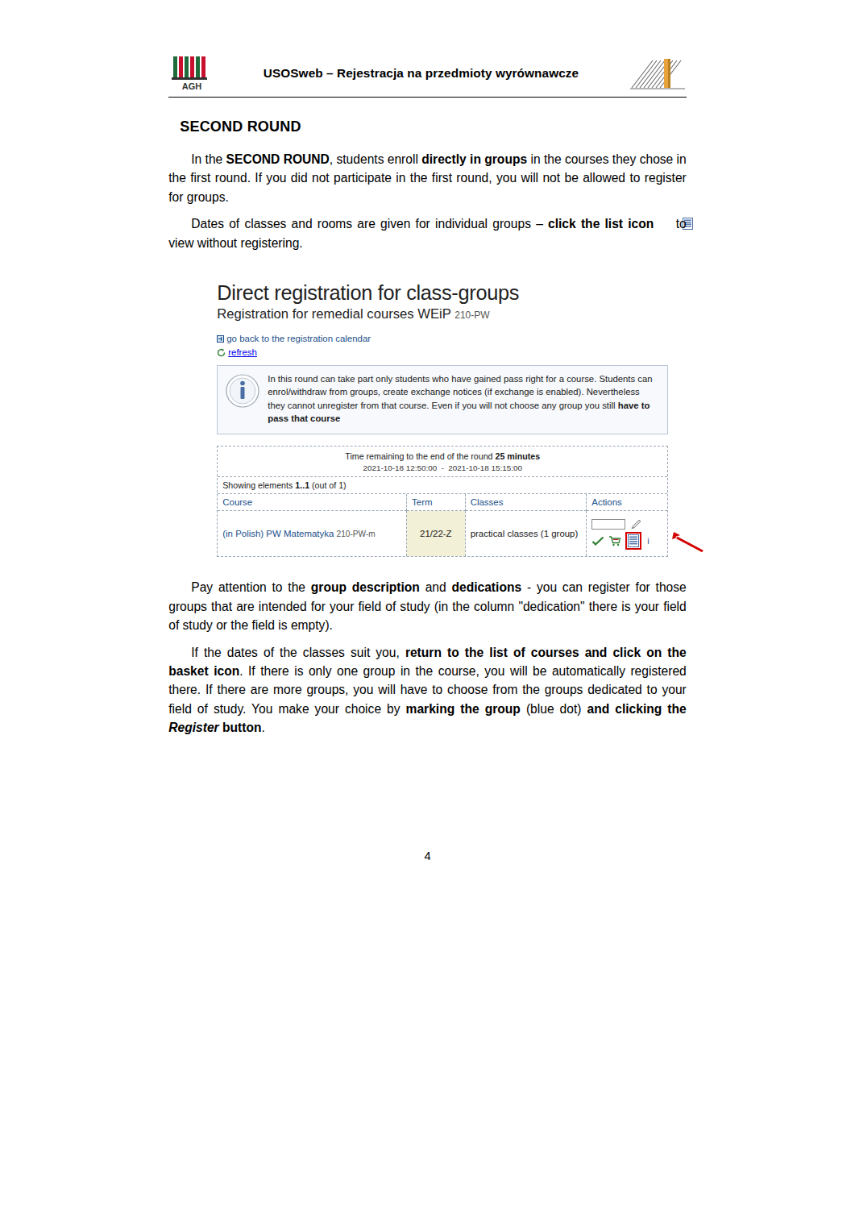AGH
USOSweb – Rejestracja na przedmioty wyrównawcze
SECOND ROUND
In the SECOND ROUND, students enroll directly in groups in the courses they chose in the first round. If you did not participate in the first round, you will not be allowed to register for groups.
Dates of classes and rooms are given for individual groups – click the list icon to view without registering.
Direct registration for class-groups
Registration for remedial courses WEiP 210-PW
go back to the registration calendar
refresh
In this round can take part only students who have gained pass right for a course. Students can enrol/withdraw from groups, create exchange notices (if exchange is enabled). Nevertheless they cannot unregister from that course. Even if you will not choose any group you still have to pass that course
Time remaining to the end of the round 25 minutes
2021-10-18 12:50:00 - 2021-10-18 15:15:00
Showing elements 1..1 (out of 1)
| Course | Term | Classes | Actions |
| --- | --- | --- | --- |
| (in Polish) PW Matematyka 210-PW-m | 21/22-Z | practical classes (1 group) | i |
Pay attention to the group description and dedications - you can register for those groups that are intended for your field of study (in the column "dedication" there is your field of study or the field is empty).
If the dates of the classes suit you, return to the list of courses and click on the basket icon. If there is only one group in the course, you will be automatically registered there. If there are more groups, you will have to choose from the groups dedicated to your field of study. You make your choice by marking the group (blue dot) and clicking the Register button.
4